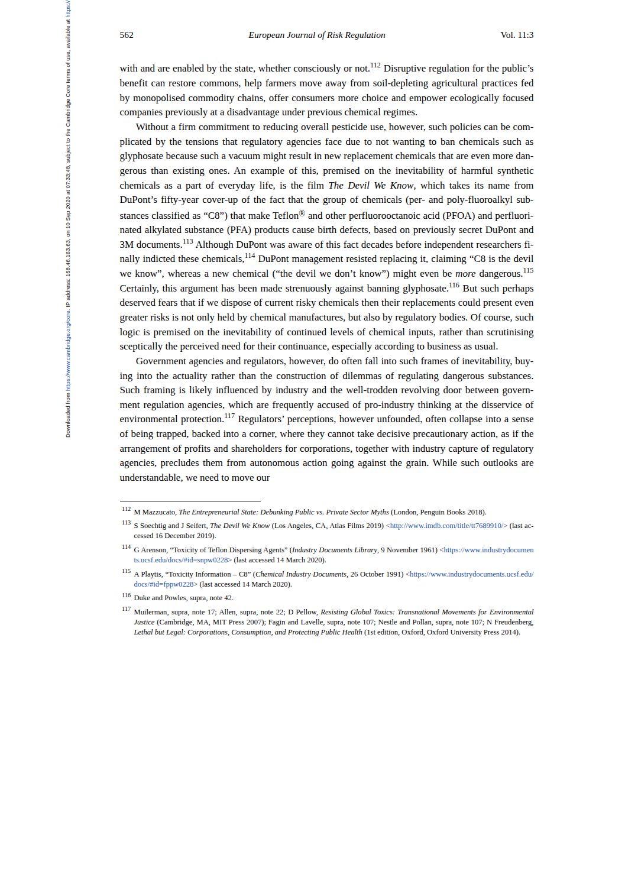Downloaded from https://www.cambridge.org/core. IP address: 158.46.163.63, on 10 Sep 2020 at 07:33:48, subject to the Cambridge Core terms of use, available at https://www.cambridge.org/core/terms. https://doi.org/10.1017/err.2020.65
562 European Journal of Risk Regulation Vol. 11:3
with and are enabled by the state, whether consciously or not.112 Disruptive regulation for the public’s benefit can restore commons, help farmers move away from soil-depleting agricultural practices fed by monopolised commodity chains, offer consumers more choice and empower ecologically focused companies previously at a disadvantage under previous chemical regimes.
Without a firm commitment to reducing overall pesticide use, however, such policies can be complicated by the tensions that regulatory agencies face due to not wanting to ban chemicals such as glyphosate because such a vacuum might result in new replacement chemicals that are even more dangerous than existing ones. An example of this, premised on the inevitability of harmful synthetic chemicals as a part of everyday life, is the film The Devil We Know, which takes its name from DuPont’s fifty-year cover-up of the fact that the group of chemicals (per- and poly-fluoroalkyl substances classified as “C8”) that make Teflon® and other perfluorooctanoic acid (PFOA) and perfluorinated alkylated substance (PFA) products cause birth defects, based on previously secret DuPont and 3M documents.113 Although DuPont was aware of this fact decades before independent researchers finally indicted these chemicals,114 DuPont management resisted replacing it, claiming “C8 is the devil we know”, whereas a new chemical (“the devil we don’t know”) might even be more dangerous.115 Certainly, this argument has been made strenuously against banning glyphosate.116 But such perhaps deserved fears that if we dispose of current risky chemicals then their replacements could present even greater risks is not only held by chemical manufactures, but also by regulatory bodies. Of course, such logic is premised on the inevitability of continued levels of chemical inputs, rather than scrutinising sceptically the perceived need for their continuance, especially according to business as usual.
Government agencies and regulators, however, do often fall into such frames of inevitability, buying into the actuality rather than the construction of dilemmas of regulating dangerous substances. Such framing is likely influenced by industry and the well-trodden revolving door between government regulation agencies, which are frequently accused of pro-industry thinking at the disservice of environmental protection.117 Regulators’ perceptions, however unfounded, often collapse into a sense of being trapped, backed into a corner, where they cannot take decisive precautionary action, as if the arrangement of profits and shareholders for corporations, together with industry capture of regulatory agencies, precludes them from autonomous action going against the grain. While such outlooks are understandable, we need to move our
112 M Mazzucato, The Entrepreneurial State: Debunking Public vs. Private Sector Myths (London, Penguin Books 2018).
113 S Soechtig and J Seifert, The Devil We Know (Los Angeles, CA, Atlas Films 2019) <http://www.imdb.com/title/tt7689910/> (last accessed 16 December 2019).
114 G Arenson, “Toxicity of Teflon Dispersing Agents” (Industry Documents Library, 9 November 1961) <https://www.industrydocuments.ucsf.edu/docs/#id=snpw0228> (last accessed 14 March 2020).
115 A Playtis, “Toxicity Information – C8” (Chemical Industry Documents, 26 October 1991) <https://www.industrydocuments.ucsf.edu/docs/#id=fppw0228> (last accessed 14 March 2020).
116 Duke and Powles, supra, note 42.
117 Muilerman, supra, note 17; Allen, supra, note 22; D Pellow, Resisting Global Toxics: Transnational Movements for Environmental Justice (Cambridge, MA, MIT Press 2007); Fagin and Lavelle, supra, note 107; Nestle and Pollan, supra, note 107; N Freudenberg, Lethal but Legal: Corporations, Consumption, and Protecting Public Health (1st edition, Oxford, Oxford University Press 2014).